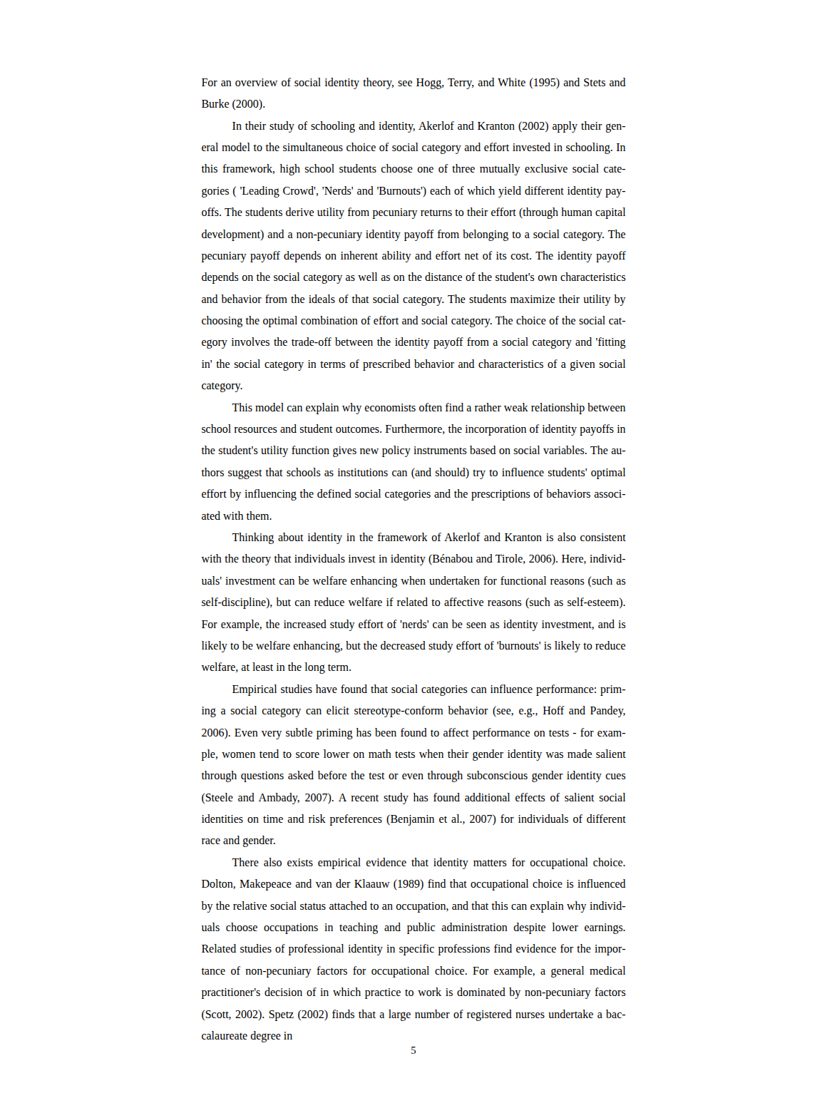For an overview of social identity theory, see Hogg, Terry, and White (1995) and Stets and Burke (2000).
In their study of schooling and identity, Akerlof and Kranton (2002) apply their general model to the simultaneous choice of social category and effort invested in schooling. In this framework, high school students choose one of three mutually exclusive social categories ( 'Leading Crowd', 'Nerds' and 'Burnouts') each of which yield different identity payoffs. The students derive utility from pecuniary returns to their effort (through human capital development) and a non-pecuniary identity payoff from belonging to a social category. The pecuniary payoff depends on inherent ability and effort net of its cost. The identity payoff depends on the social category as well as on the distance of the student's own characteristics and behavior from the ideals of that social category. The students maximize their utility by choosing the optimal combination of effort and social category. The choice of the social category involves the trade-off between the identity payoff from a social category and 'fitting in' the social category in terms of prescribed behavior and characteristics of a given social category.
This model can explain why economists often find a rather weak relationship between school resources and student outcomes. Furthermore, the incorporation of identity payoffs in the student's utility function gives new policy instruments based on social variables. The authors suggest that schools as institutions can (and should) try to influence students' optimal effort by influencing the defined social categories and the prescriptions of behaviors associated with them.
Thinking about identity in the framework of Akerlof and Kranton is also consistent with the theory that individuals invest in identity (Bénabou and Tirole, 2006). Here, individuals' investment can be welfare enhancing when undertaken for functional reasons (such as self-discipline), but can reduce welfare if related to affective reasons (such as self-esteem). For example, the increased study effort of 'nerds' can be seen as identity investment, and is likely to be welfare enhancing, but the decreased study effort of 'burnouts' is likely to reduce welfare, at least in the long term.
Empirical studies have found that social categories can influence performance: priming a social category can elicit stereotype-conform behavior (see, e.g., Hoff and Pandey, 2006). Even very subtle priming has been found to affect performance on tests - for example, women tend to score lower on math tests when their gender identity was made salient through questions asked before the test or even through subconscious gender identity cues (Steele and Ambady, 2007). A recent study has found additional effects of salient social identities on time and risk preferences (Benjamin et al., 2007) for individuals of different race and gender.
There also exists empirical evidence that identity matters for occupational choice. Dolton, Makepeace and van der Klaauw (1989) find that occupational choice is influenced by the relative social status attached to an occupation, and that this can explain why individuals choose occupations in teaching and public administration despite lower earnings. Related studies of professional identity in specific professions find evidence for the importance of non-pecuniary factors for occupational choice. For example, a general medical practitioner's decision of in which practice to work is dominated by non-pecuniary factors (Scott, 2002). Spetz (2002) finds that a large number of registered nurses undertake a baccalaureate degree in
5